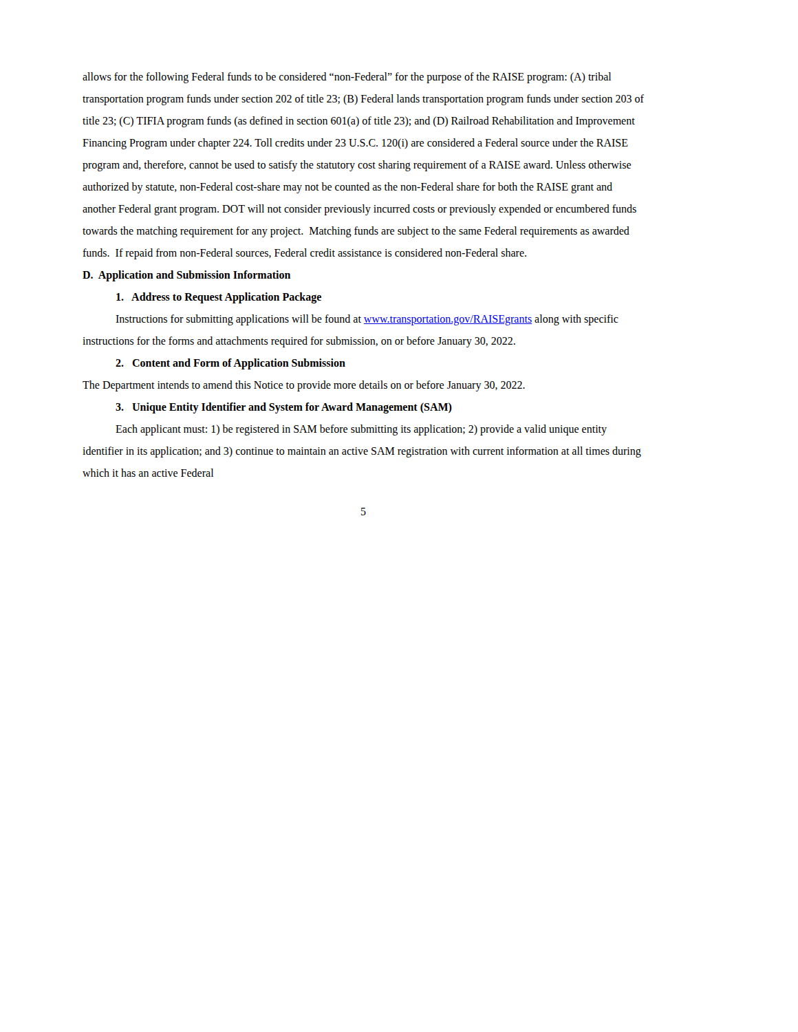allows for the following Federal funds to be considered “non-Federal” for the purpose of the RAISE program: (A) tribal transportation program funds under section 202 of title 23; (B) Federal lands transportation program funds under section 203 of title 23; (C) TIFIA program funds (as defined in section 601(a) of title 23); and (D) Railroad Rehabilitation and Improvement Financing Program under chapter 224. Toll credits under 23 U.S.C. 120(i) are considered a Federal source under the RAISE program and, therefore, cannot be used to satisfy the statutory cost sharing requirement of a RAISE award. Unless otherwise authorized by statute, non-Federal cost-share may not be counted as the non-Federal share for both the RAISE grant and another Federal grant program. DOT will not consider previously incurred costs or previously expended or encumbered funds towards the matching requirement for any project. Matching funds are subject to the same Federal requirements as awarded funds. If repaid from non-Federal sources, Federal credit assistance is considered non-Federal share.
D. Application and Submission Information
1. Address to Request Application Package
Instructions for submitting applications will be found at www.transportation.gov/RAISEgrants along with specific instructions for the forms and attachments required for submission, on or before January 30, 2022.
2. Content and Form of Application Submission
The Department intends to amend this Notice to provide more details on or before January 30, 2022.
3. Unique Entity Identifier and System for Award Management (SAM)
Each applicant must: 1) be registered in SAM before submitting its application; 2) provide a valid unique entity identifier in its application; and 3) continue to maintain an active SAM registration with current information at all times during which it has an active Federal
5